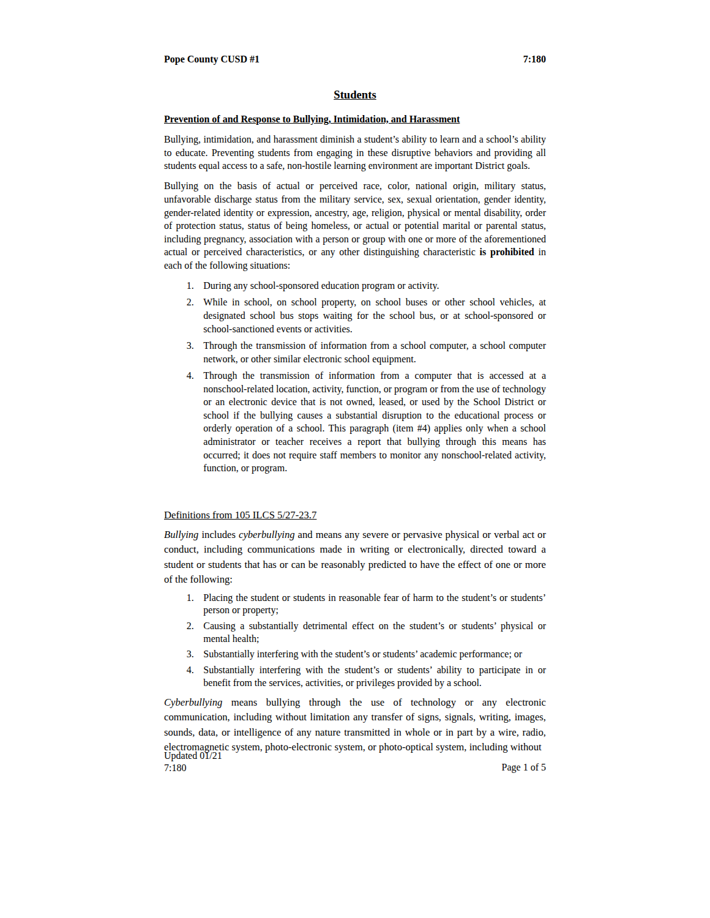Pope County CUSD #1 7:180
Students
Prevention of and Response to Bullying, Intimidation, and Harassment
Bullying, intimidation, and harassment diminish a student’s ability to learn and a school’s ability to educate. Preventing students from engaging in these disruptive behaviors and providing all students equal access to a safe, non-hostile learning environment are important District goals.
Bullying on the basis of actual or perceived race, color, national origin, military status, unfavorable discharge status from the military service, sex, sexual orientation, gender identity, gender-related identity or expression, ancestry, age, religion, physical or mental disability, order of protection status, status of being homeless, or actual or potential marital or parental status, including pregnancy, association with a person or group with one or more of the aforementioned actual or perceived characteristics, or any other distinguishing characteristic is prohibited in each of the following situations:
During any school-sponsored education program or activity.
While in school, on school property, on school buses or other school vehicles, at designated school bus stops waiting for the school bus, or at school-sponsored or school-sanctioned events or activities.
Through the transmission of information from a school computer, a school computer network, or other similar electronic school equipment.
Through the transmission of information from a computer that is accessed at a nonschool-related location, activity, function, or program or from the use of technology or an electronic device that is not owned, leased, or used by the School District or school if the bullying causes a substantial disruption to the educational process or orderly operation of a school. This paragraph (item #4) applies only when a school administrator or teacher receives a report that bullying through this means has occurred; it does not require staff members to monitor any nonschool-related activity, function, or program.
Definitions from 105 ILCS 5/27-23.7
Bullying includes cyberbullying and means any severe or pervasive physical or verbal act or conduct, including communications made in writing or electronically, directed toward a student or students that has or can be reasonably predicted to have the effect of one or more of the following:
Placing the student or students in reasonable fear of harm to the student’s or students’ person or property;
Causing a substantially detrimental effect on the student’s or students’ physical or mental health;
Substantially interfering with the student’s or students’ academic performance; or
Substantially interfering with the student’s or students’ ability to participate in or benefit from the services, activities, or privileges provided by a school.
Cyberbullying means bullying through the use of technology or any electronic communication, including without limitation any transfer of signs, signals, writing, images, sounds, data, or intelligence of any nature transmitted in whole or in part by a wire, radio, electromagnetic system, photo-electronic system, or photo-optical system, including without
Updated 01/21
7:180
Page 1 of 5